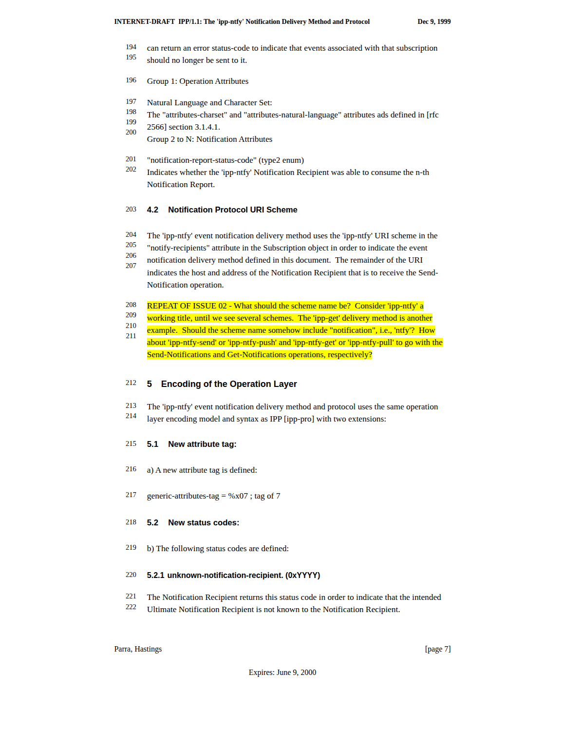INTERNET-DRAFT IPP/1.1: The 'ipp-ntfy' Notification Delivery Method and Protocol Dec 9, 1999
194
195
can return an error status-code to indicate that events associated with that subscription should no longer be sent to it.
196
Group 1: Operation Attributes
197
198
199
200
Natural Language and Character Set:
The "attributes-charset" and "attributes-natural-language" attributes ads defined in [rfc 2566] section 3.1.4.1.
Group 2 to N: Notification Attributes
201
202
"notification-report-status-code" (type2 enum)
Indicates whether the 'ipp-ntfy' Notification Recipient was able to consume the n-th Notification Report.
203
4.2 Notification Protocol URI Scheme
204
205
206
207
The 'ipp-ntfy' event notification delivery method uses the 'ipp-ntfy' URI scheme in the "notify-recipients" attribute in the Subscription object in order to indicate the event notification delivery method defined in this document. The remainder of the URI indicates the host and address of the Notification Recipient that is to receive the Send-Notification operation.
208
209
210
211
REPEAT OF ISSUE 02 - What should the scheme name be? Consider 'ipp-ntfy' a working title, until we see several schemes. The 'ipp-get' delivery method is another example. Should the scheme name somehow include "notification", i.e., 'ntfy'? How about 'ipp-ntfy-send' or 'ipp-ntfy-push' and 'ipp-ntfy-get' or 'ipp-ntfy-pull' to go with the Send-Notifications and Get-Notifications operations, respectively?
212
5 Encoding of the Operation Layer
213
214
The 'ipp-ntfy' event notification delivery method and protocol uses the same operation layer encoding model and syntax as IPP [ipp-pro] with two extensions:
215
5.1 New attribute tag:
216
a) A new attribute tag is defined:
217
generic-attributes-tag = %x07 ; tag of 7
218
5.2 New status codes:
219
b) The following status codes are defined:
220
5.2.1unknown-notification-recipient. (0xYYYY)
221
222
The Notification Recipient returns this status code in order to indicate that the intended Ultimate Notification Recipient is not known to the Notification Recipient.
Parra, Hastings [page 7]
Expires: June 9, 2000